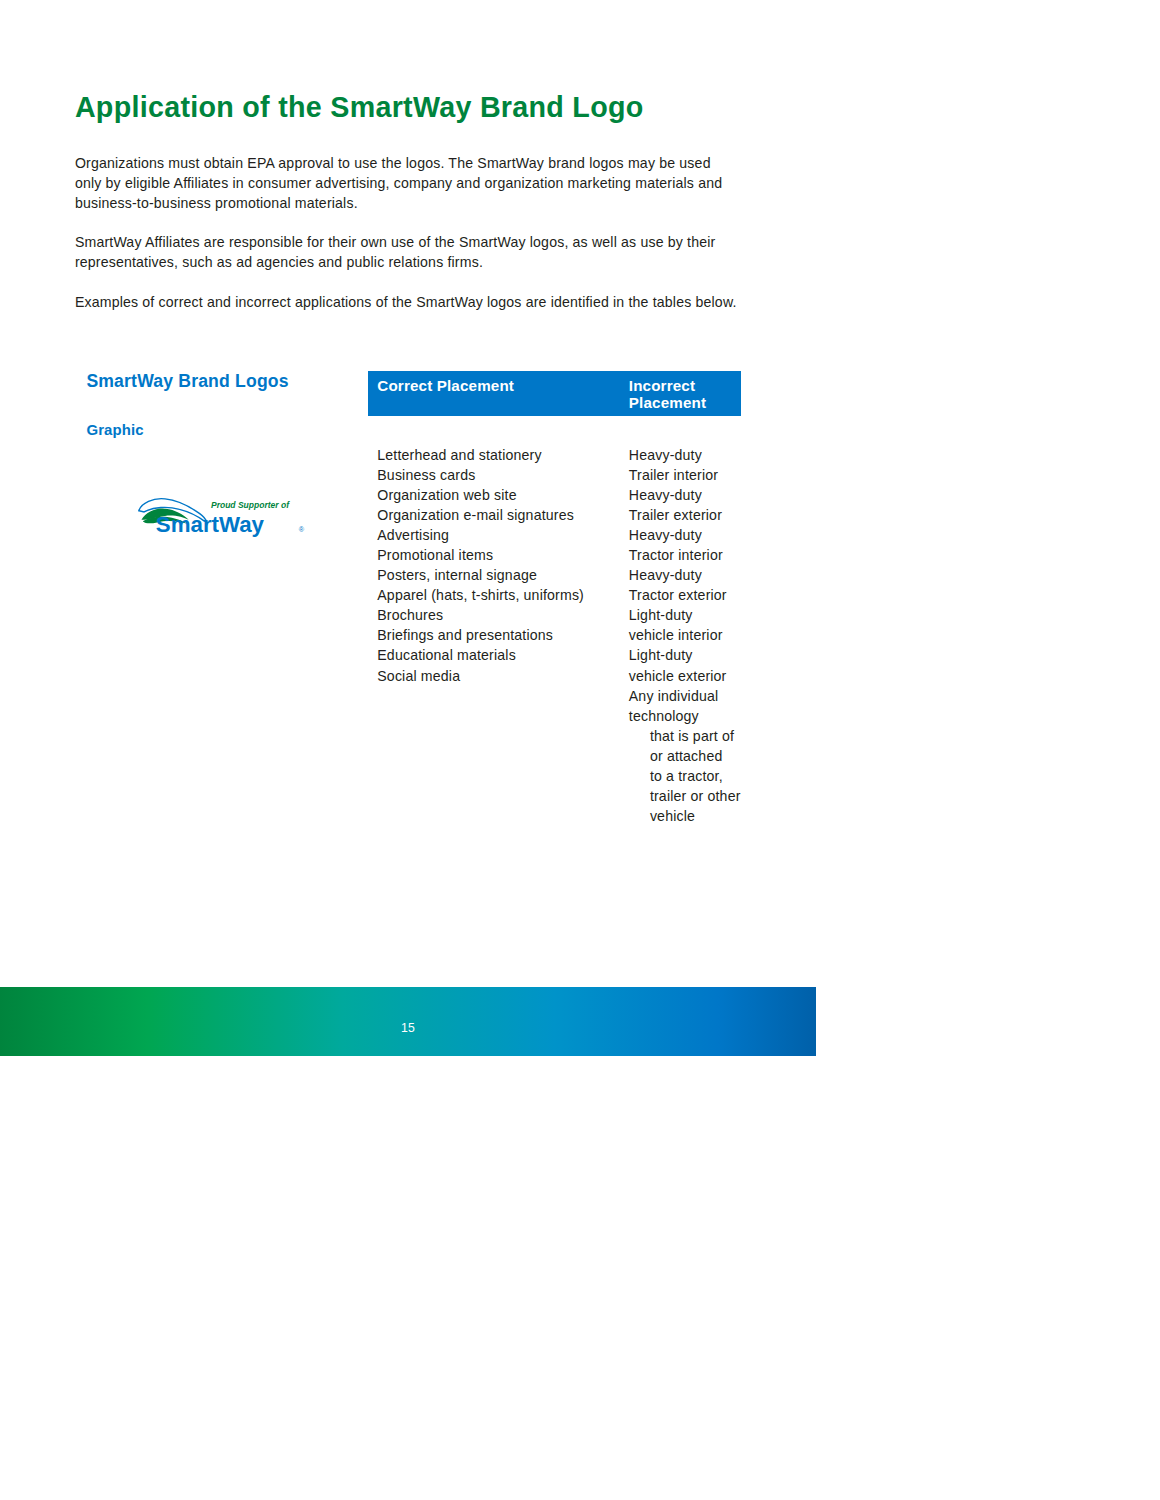Application of the SmartWay Brand Logo
Organizations must obtain EPA approval to use the logos. The SmartWay brand logos may be used only by eligible Affiliates in consumer advertising, company and organization marketing materials and business-to-business promotional materials.
SmartWay Affiliates are responsible for their own use of the SmartWay logos, as well as use by their representatives, such as ad agencies and public relations firms.
Examples of correct and incorrect applications of the SmartWay logos are identified in the tables below.
SmartWay Brand Logos
Graphic
Proud Supporter of SmartWay ®
Correct Placement
Incorrect Placement
Letterhead and stationery
Business cards
Organization web site
Organization e-mail signatures
Advertising
Promotional items
Posters, internal signage
Apparel (hats, t-shirts, uniforms)
Brochures
Briefings and presentations
Educational materials
Social media
Heavy-duty Trailer interior
Heavy-duty Trailer exterior
Heavy-duty Tractor interior
Heavy-duty Tractor exterior
Light-duty vehicle interior
Light-duty vehicle exterior
Any individual technology
that is part of or attached
to a tractor, trailer or other
vehicle
15